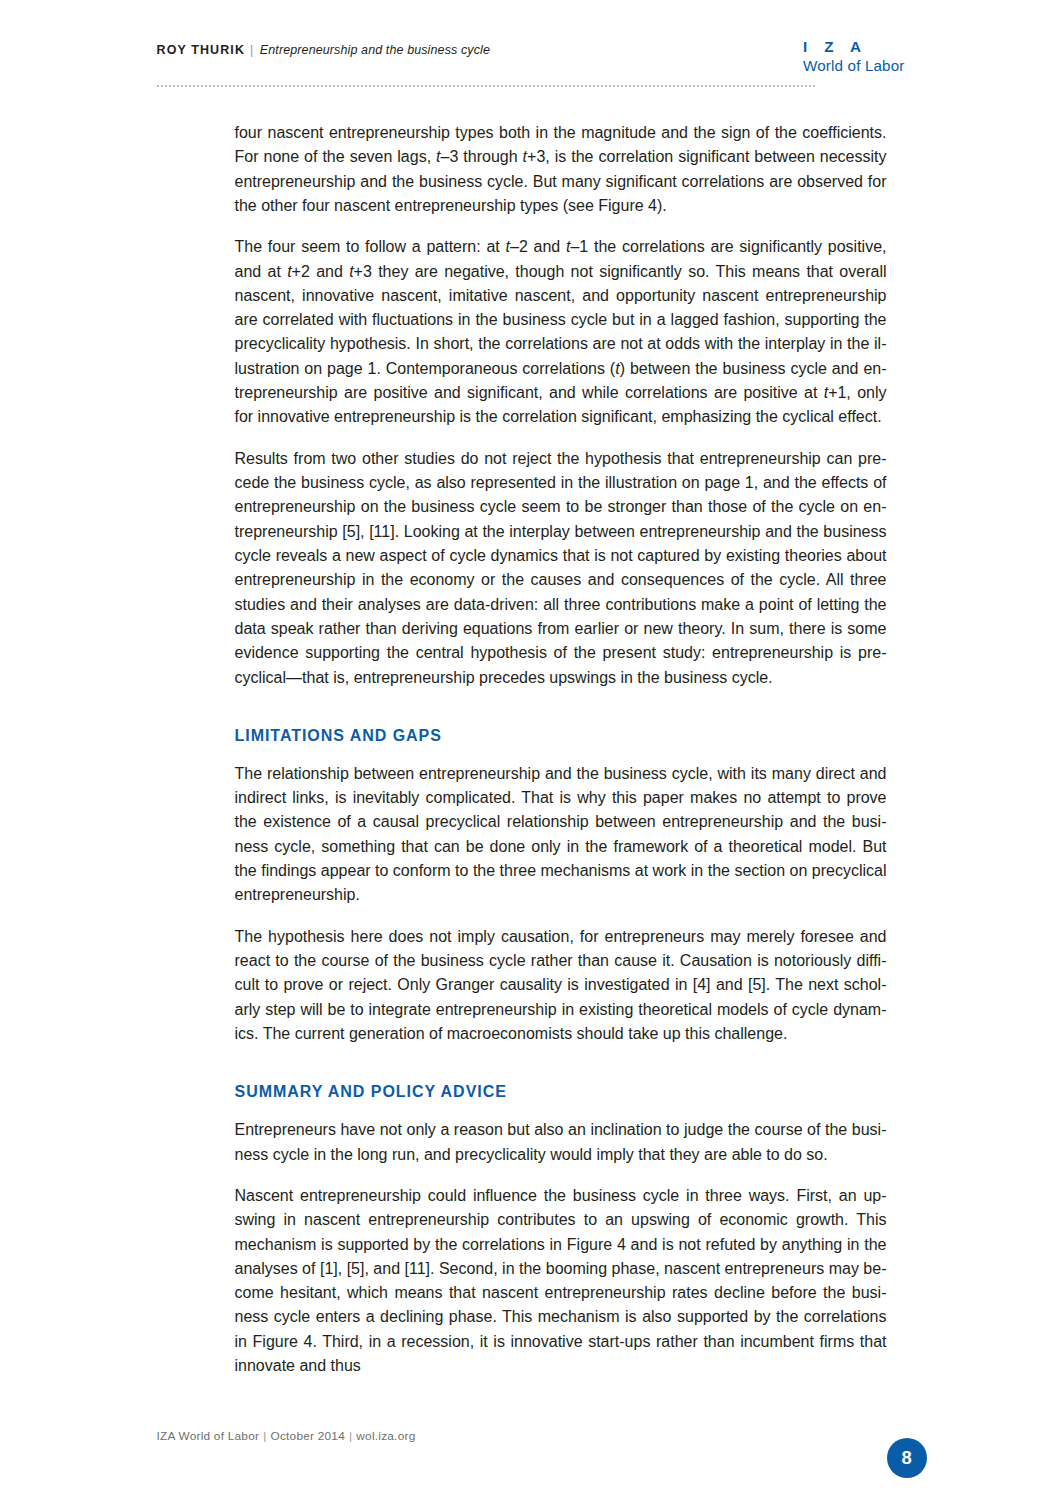Roy Thurik|Entrepreneurship and the business cycle
I Z A
World of Labor
four nascent entrepreneurship types both in the magnitude and the sign of the coefficients. For none of the seven lags, t–3 through t+3, is the correlation significant between necessity entrepreneurship and the business cycle. But many significant correlations are observed for the other four nascent entrepreneurship types (see Figure 4).
The four seem to follow a pattern: at t–2 and t–1 the correlations are significantly positive, and at t+2 and t+3 they are negative, though not significantly so. This means that overall nascent, innovative nascent, imitative nascent, and opportunity nascent entrepreneurship are correlated with fluctuations in the business cycle but in a lagged fashion, supporting the precyclicality hypothesis. In short, the correlations are not at odds with the interplay in the illustration on page 1. Contemporaneous correlations (t) between the business cycle and entrepreneurship are positive and significant, and while correlations are positive at t+1, only for innovative entrepreneurship is the correlation significant, emphasizing the cyclical effect.
Results from two other studies do not reject the hypothesis that entrepreneurship can precede the business cycle, as also represented in the illustration on page 1, and the effects of entrepreneurship on the business cycle seem to be stronger than those of the cycle on entrepreneurship [5], [11]. Looking at the interplay between entrepreneurship and the business cycle reveals a new aspect of cycle dynamics that is not captured by existing theories about entrepreneurship in the economy or the causes and consequences of the cycle. All three studies and their analyses are data-driven: all three contributions make a point of letting the data speak rather than deriving equations from earlier or new theory. In sum, there is some evidence supporting the central hypothesis of the present study: entrepreneurship is precyclical—that is, entrepreneurship precedes upswings in the business cycle.
Limitations and gaps
The relationship between entrepreneurship and the business cycle, with its many direct and indirect links, is inevitably complicated. That is why this paper makes no attempt to prove the existence of a causal precyclical relationship between entrepreneurship and the business cycle, something that can be done only in the framework of a theoretical model. But the findings appear to conform to the three mechanisms at work in the section on precyclical entrepreneurship.
The hypothesis here does not imply causation, for entrepreneurs may merely foresee and react to the course of the business cycle rather than cause it. Causation is notoriously difficult to prove or reject. Only Granger causality is investigated in [4] and [5]. The next scholarly step will be to integrate entrepreneurship in existing theoretical models of cycle dynamics. The current generation of macroeconomists should take up this challenge.
Summary and policy advice
Entrepreneurs have not only a reason but also an inclination to judge the course of the business cycle in the long run, and precyclicality would imply that they are able to do so.
Nascent entrepreneurship could influence the business cycle in three ways. First, an upswing in nascent entrepreneurship contributes to an upswing of economic growth. This mechanism is supported by the correlations in Figure 4 and is not refuted by anything in the analyses of [1], [5], and [11]. Second, in the booming phase, nascent entrepreneurs may become hesitant, which means that nascent entrepreneurship rates decline before the business cycle enters a declining phase. This mechanism is also supported by the correlations in Figure 4. Third, in a recession, it is innovative start-ups rather than incumbent firms that innovate and thus
IZA World of Labor|October 2014|wol.iza.org
8